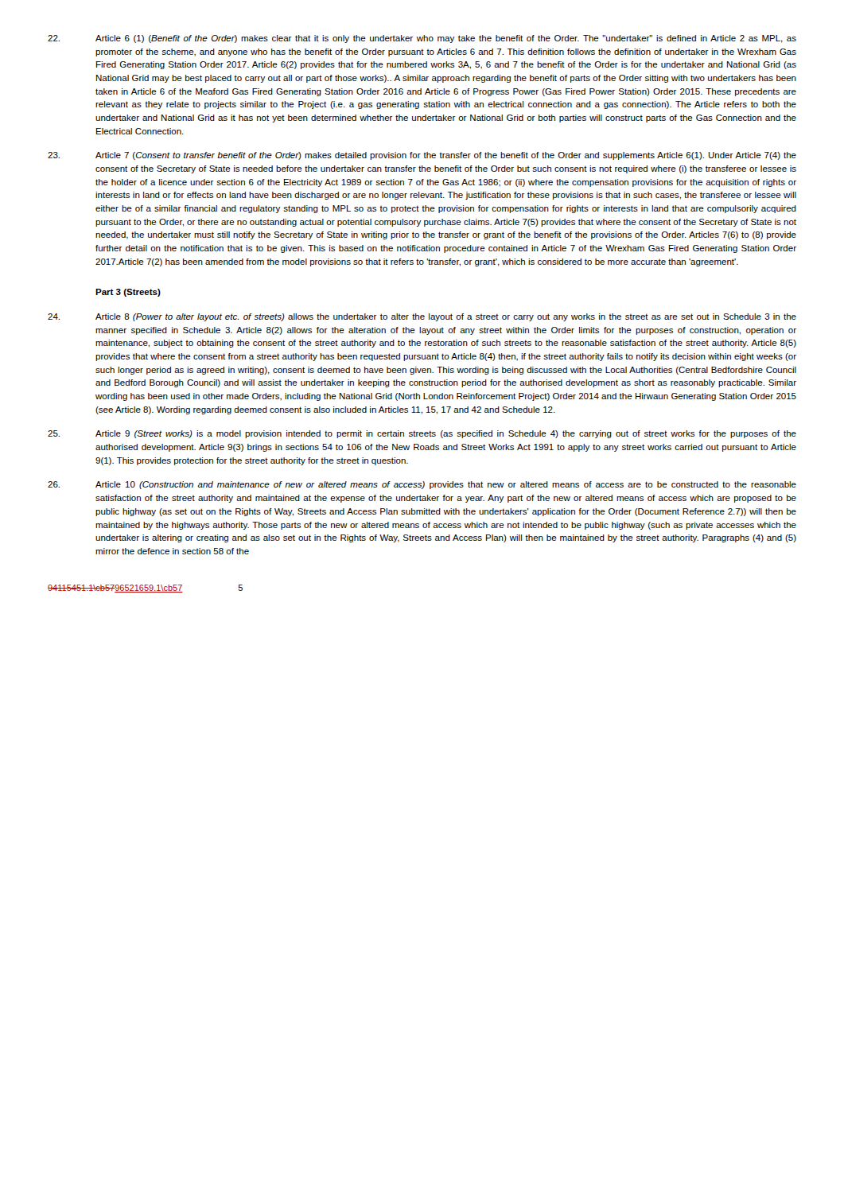22.
Article 6 (1) (Benefit of the Order) makes clear that it is only the undertaker who may take the benefit of the Order. The "undertaker" is defined in Article 2 as MPL, as promoter of the scheme, and anyone who has the benefit of the Order pursuant to Articles 6 and 7. This definition follows the definition of undertaker in the Wrexham Gas Fired Generating Station Order 2017. Article 6(2) provides that for the numbered works 3A, 5, 6 and 7 the benefit of the Order is for the undertaker and National Grid (as National Grid may be best placed to carry out all or part of those works).. A similar approach regarding the benefit of parts of the Order sitting with two undertakers has been taken in Article 6 of the Meaford Gas Fired Generating Station Order 2016 and Article 6 of Progress Power (Gas Fired Power Station) Order 2015. These precedents are relevant as they relate to projects similar to the Project (i.e. a gas generating station with an electrical connection and a gas connection). The Article refers to both the undertaker and National Grid as it has not yet been determined whether the undertaker or National Grid or both parties will construct parts of the Gas Connection and the Electrical Connection.
23.
Article 7 (Consent to transfer benefit of the Order) makes detailed provision for the transfer of the benefit of the Order and supplements Article 6(1). Under Article 7(4) the consent of the Secretary of State is needed before the undertaker can transfer the benefit of the Order but such consent is not required where (i) the transferee or lessee is the holder of a licence under section 6 of the Electricity Act 1989 or section 7 of the Gas Act 1986; or (ii) where the compensation provisions for the acquisition of rights or interests in land or for effects on land have been discharged or are no longer relevant. The justification for these provisions is that in such cases, the transferee or lessee will either be of a similar financial and regulatory standing to MPL so as to protect the provision for compensation for rights or interests in land that are compulsorily acquired pursuant to the Order, or there are no outstanding actual or potential compulsory purchase claims. Article 7(5) provides that where the consent of the Secretary of State is not needed, the undertaker must still notify the Secretary of State in writing prior to the transfer or grant of the benefit of the provisions of the Order. Articles 7(6) to (8) provide further detail on the notification that is to be given. This is based on the notification procedure contained in Article 7 of the Wrexham Gas Fired Generating Station Order 2017.Article 7(2) has been amended from the model provisions so that it refers to 'transfer, or grant', which is considered to be more accurate than 'agreement'.
Part 3 (Streets)
24.
Article 8 (Power to alter layout etc. of streets) allows the undertaker to alter the layout of a street or carry out any works in the street as are set out in Schedule 3 in the manner specified in Schedule 3. Article 8(2) allows for the alteration of the layout of any street within the Order limits for the purposes of construction, operation or maintenance, subject to obtaining the consent of the street authority and to the restoration of such streets to the reasonable satisfaction of the street authority. Article 8(5) provides that where the consent from a street authority has been requested pursuant to Article 8(4) then, if the street authority fails to notify its decision within eight weeks (or such longer period as is agreed in writing), consent is deemed to have been given. This wording is being discussed with the Local Authorities (Central Bedfordshire Council and Bedford Borough Council) and will assist the undertaker in keeping the construction period for the authorised development as short as reasonably practicable. Similar wording has been used in other made Orders, including the National Grid (North London Reinforcement Project) Order 2014 and the Hirwaun Generating Station Order 2015 (see Article 8). Wording regarding deemed consent is also included in Articles 11, 15, 17 and 42 and Schedule 12.
25.
Article 9 (Street works) is a model provision intended to permit in certain streets (as specified in Schedule 4) the carrying out of street works for the purposes of the authorised development. Article 9(3) brings in sections 54 to 106 of the New Roads and Street Works Act 1991 to apply to any street works carried out pursuant to Article 9(1). This provides protection for the street authority for the street in question.
26.
Article 10 (Construction and maintenance of new or altered means of access) provides that new or altered means of access are to be constructed to the reasonable satisfaction of the street authority and maintained at the expense of the undertaker for a year. Any part of the new or altered means of access which are proposed to be public highway (as set out on the Rights of Way, Streets and Access Plan submitted with the undertakers' application for the Order (Document Reference 2.7)) will then be maintained by the highways authority. Those parts of the new or altered means of access which are not intended to be public highway (such as private accesses which the undertaker is altering or creating and as also set out in the Rights of Way, Streets and Access Plan) will then be maintained by the street authority. Paragraphs (4) and (5) mirror the defence in section 58 of the
94115451.1\cb5796521659.1\cb57 5